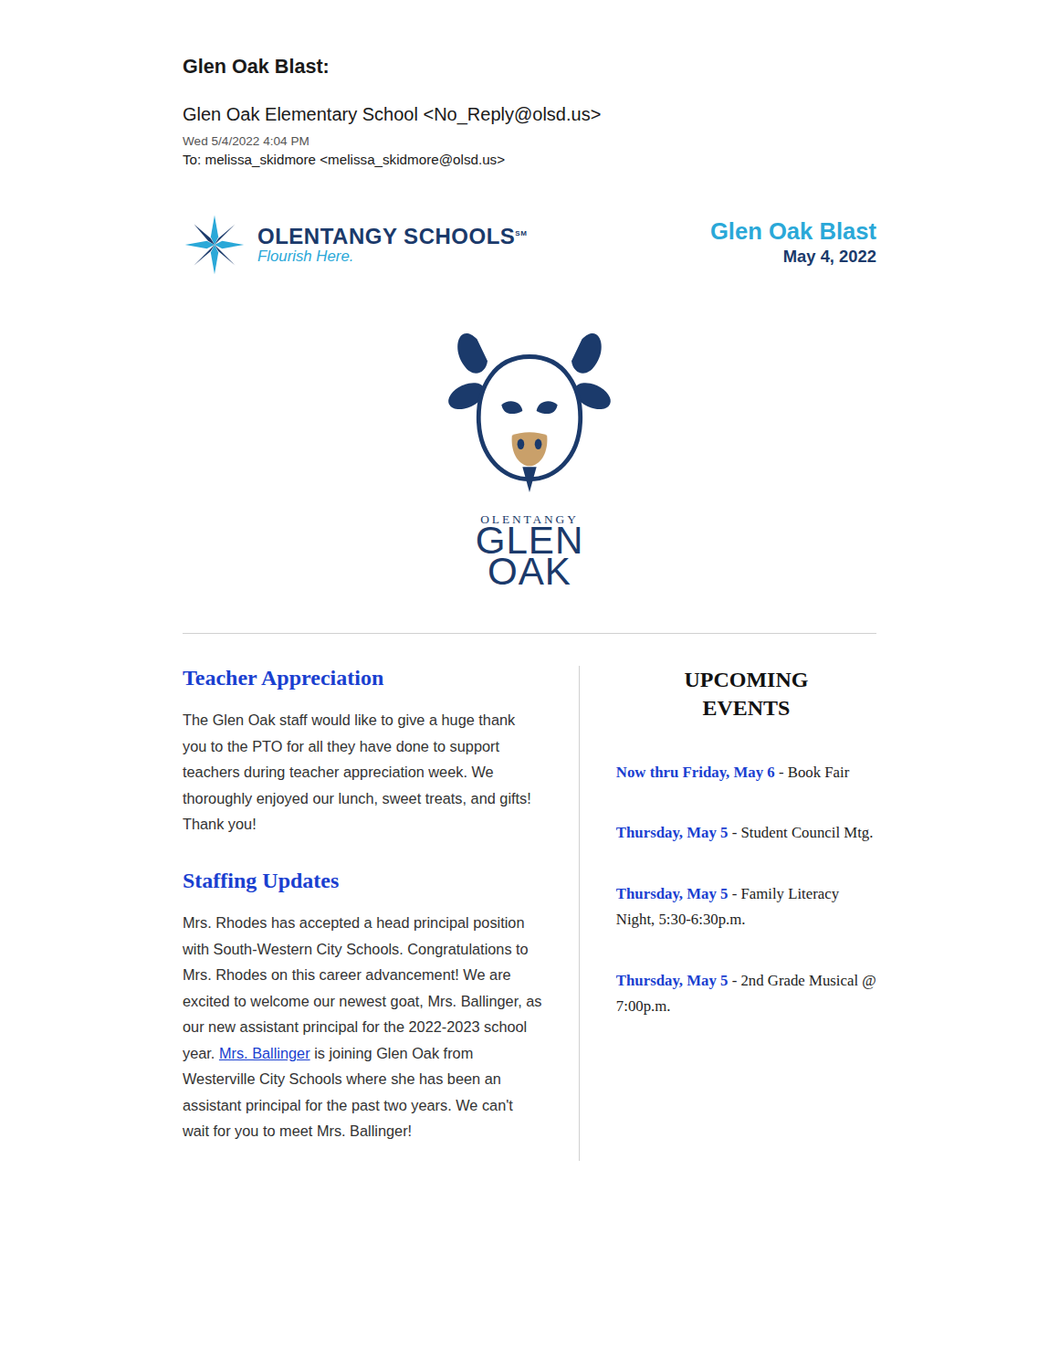Glen Oak Blast:
Glen Oak Elementary School <No_Reply@olsd.us>
Wed 5/4/2022 4:04 PM
To: melissa_skidmore <melissa_skidmore@olsd.us>
OLENTANGY SCHOOLSSM
Flourish Here.
Glen Oak Blast
May 4, 2022
OLENTANGY GLEN OAK
Teacher Appreciation
The Glen Oak staff would like to give a huge thank you to the PTO for all they have done to support teachers during teacher appreciation week. We thoroughly enjoyed our lunch, sweet treats, and gifts! Thank you!
Staffing Updates
Mrs. Rhodes has accepted a head principal position with South-Western City Schools. Congratulations to Mrs. Rhodes on this career advancement! We are excited to welcome our newest goat, Mrs. Ballinger, as our new assistant principal for the 2022-2023 school year. Mrs. Ballinger is joining Glen Oak from Westerville City Schools where she has been an assistant principal for the past two years. We can't wait for you to meet Mrs. Ballinger!
UPCOMING
EVENTS
Now thru Friday, May 6 - Book Fair
Thursday, May 5 - Student Council Mtg.
Thursday, May 5 - Family Literacy Night, 5:30-6:30p.m.
Thursday, May 5 - 2nd Grade Musical @ 7:00p.m.